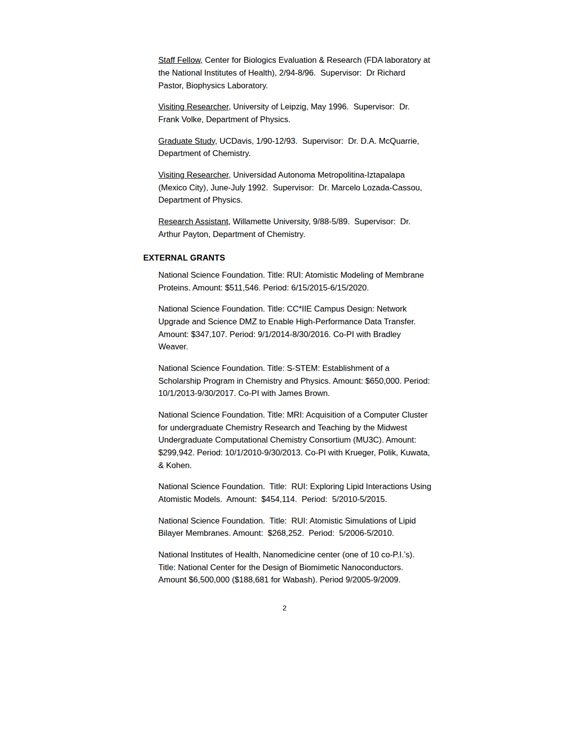Staff Fellow, Center for Biologics Evaluation & Research (FDA laboratory at the National Institutes of Health), 2/94-8/96. Supervisor: Dr Richard Pastor, Biophysics Laboratory.
Visiting Researcher, University of Leipzig, May 1996. Supervisor: Dr. Frank Volke, Department of Physics.
Graduate Study, UCDavis, 1/90-12/93. Supervisor: Dr. D.A. McQuarrie, Department of Chemistry.
Visiting Researcher, Universidad Autonoma Metropolitina-Iztapalapa (Mexico City), June-July 1992. Supervisor: Dr. Marcelo Lozada-Cassou, Department of Physics.
Research Assistant, Willamette University, 9/88-5/89. Supervisor: Dr. Arthur Payton, Department of Chemistry.
EXTERNAL GRANTS
National Science Foundation. Title: RUI: Atomistic Modeling of Membrane Proteins. Amount: $511,546. Period: 6/15/2015-6/15/2020.
National Science Foundation. Title: CC*IIE Campus Design: Network Upgrade and Science DMZ to Enable High-Performance Data Transfer. Amount: $347,107. Period: 9/1/2014-8/30/2016. Co-PI with Bradley Weaver.
National Science Foundation. Title: S-STEM: Establishment of a Scholarship Program in Chemistry and Physics. Amount: $650,000. Period: 10/1/2013-9/30/2017. Co-PI with James Brown.
National Science Foundation. Title: MRI: Acquisition of a Computer Cluster for undergraduate Chemistry Research and Teaching by the Midwest Undergraduate Computational Chemistry Consortium (MU3C). Amount: $299,942. Period: 10/1/2010-9/30/2013. Co-PI with Krueger, Polik, Kuwata, & Kohen.
National Science Foundation. Title: RUI: Exploring Lipid Interactions Using Atomistic Models. Amount: $454,114. Period: 5/2010-5/2015.
National Science Foundation. Title: RUI: Atomistic Simulations of Lipid Bilayer Membranes. Amount: $268,252. Period: 5/2006-5/2010.
National Institutes of Health, Nanomedicine center (one of 10 co-P.I.’s). Title: National Center for the Design of Biomimetic Nanoconductors. Amount $6,500,000 ($188,681 for Wabash). Period 9/2005-9/2009.
2